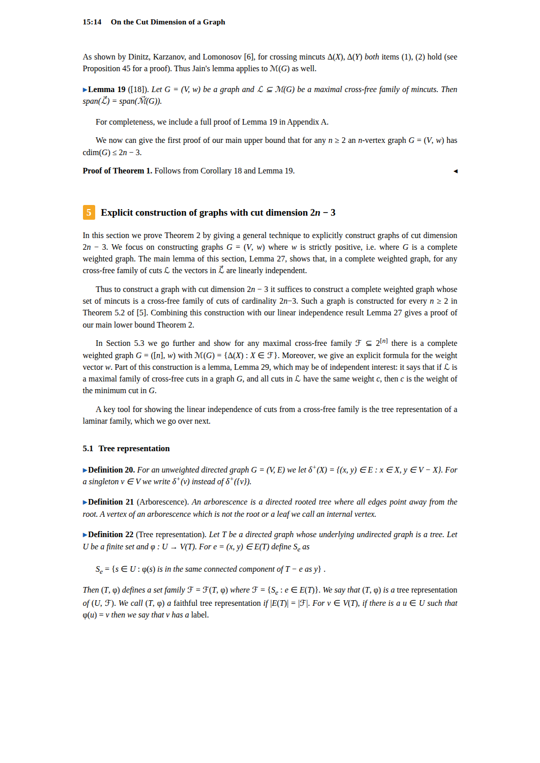15:14 On the Cut Dimension of a Graph
As shown by Dinitz, Karzanov, and Lomonosov [6], for crossing mincuts Δ(X), Δ(Y) both items (1), (2) hold (see Proposition 45 for a proof). Thus Jain's lemma applies to ℳ(G) as well.
▸Lemma 19 ([18]). Let G = (V, w) be a graph and ℒ ⊆ ℳ(G) be a maximal cross-free family of mincuts. Then span(ℒ⃗) = span(ℳ⃗(G)).
For completeness, we include a full proof of Lemma 19 in Appendix A.
We now can give the first proof of our main upper bound that for any n ≥ 2 an n-vertex graph G = (V, w) has cdim(G) ≤ 2n − 3.
Proof of Theorem 1. Follows from Corollary 18 and Lemma 19. ◂
5 Explicit construction of graphs with cut dimension 2n − 3
In this section we prove Theorem 2 by giving a general technique to explicitly construct graphs of cut dimension 2n − 3. We focus on constructing graphs G = (V, w) where w is strictly positive, i.e. where G is a complete weighted graph. The main lemma of this section, Lemma 27, shows that, in a complete weighted graph, for any cross-free family of cuts ℒ the vectors in ℒ⃗ are linearly independent.
Thus to construct a graph with cut dimension 2n − 3 it suffices to construct a complete weighted graph whose set of mincuts is a cross-free family of cuts of cardinality 2n−3. Such a graph is constructed for every n ≥ 2 in Theorem 5.2 of [5]. Combining this construction with our linear independence result Lemma 27 gives a proof of our main lower bound Theorem 2.
In Section 5.3 we go further and show for any maximal cross-free family ℱ ⊆ 2[n] there is a complete weighted graph G = ([n], w) with ℳ(G) = {Δ(X) : X ∈ ℱ}. Moreover, we give an explicit formula for the weight vector w. Part of this construction is a lemma, Lemma 29, which may be of independent interest: it says that if ℒ is a maximal family of cross-free cuts in a graph G, and all cuts in ℒ have the same weight c, then c is the weight of the minimum cut in G.
A key tool for showing the linear independence of cuts from a cross-free family is the tree representation of a laminar family, which we go over next.
5.1 Tree representation
▸Definition 20. For an unweighted directed graph G = (V, E) we let δ+(X) = {(x, y) ∈ E : x ∈ X, y ∈ V − X}. For a singleton v ∈ V we write δ+(v) instead of δ+({v}).
▸Definition 21 (Arborescence). An arborescence is a directed rooted tree where all edges point away from the root. A vertex of an arborescence which is not the root or a leaf we call an internal vertex.
▸Definition 22 (Tree representation). Let T be a directed graph whose underlying undirected graph is a tree. Let U be a finite set and φ : U → V(T). For e = (x, y) ∈ E(T) define Se as
Se = {s ∈ U : φ(s) is in the same connected component of T − e as y} .
Then (T, φ) defines a set family ℱ = ℱ(T, φ) where ℱ = {Se : e ∈ E(T)}. We say that (T, φ) is a tree representation of (U, ℱ). We call (T, φ) a faithful tree representation if |E(T)| = |ℱ|. For v ∈ V(T), if there is a u ∈ U such that φ(u) = v then we say that v has a label.